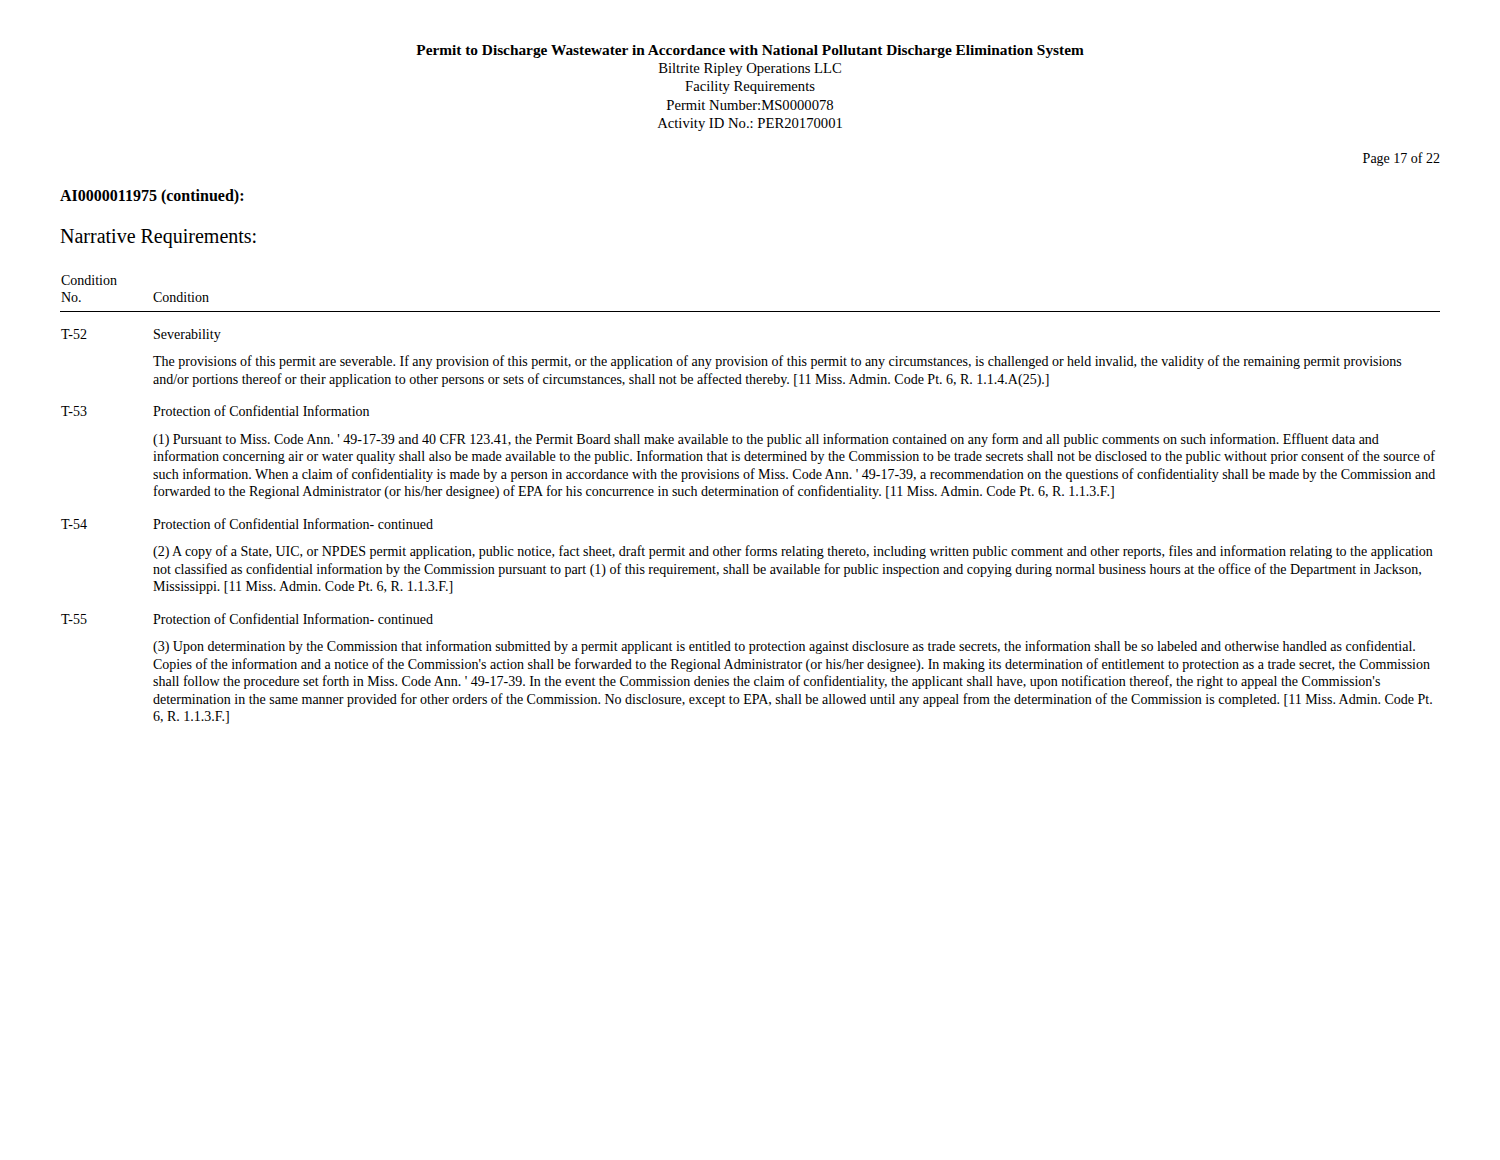Permit to Discharge Wastewater in Accordance with National Pollutant Discharge Elimination System
Biltrite Ripley Operations LLC
Facility Requirements
Permit Number:MS0000078
Activity ID No.: PER20170001
Page 17 of 22
AI0000011975 (continued):
Narrative Requirements:
| Condition No. | Condition |
| --- | --- |
| T-52 | Severability The provisions of this permit are severable. If any provision of this permit, or the application of any provision of this permit to any circumstances, is challenged or held invalid, the validity of the remaining permit provisions and/or portions thereof or their application to other persons or sets of circumstances, shall not be affected thereby. [11 Miss. Admin. Code Pt. 6, R. 1.1.4.A(25).] |
| T-53 | Protection of Confidential Information (1) Pursuant to Miss. Code Ann. ' 49-17-39 and 40 CFR 123.41, the Permit Board shall make available to the public all information contained on any form and all public comments on such information. Effluent data and information concerning air or water quality shall also be made available to the public. Information that is determined by the Commission to be trade secrets shall not be disclosed to the public without prior consent of the source of such information. When a claim of confidentiality is made by a person in accordance with the provisions of Miss. Code Ann. ' 49-17-39, a recommendation on the questions of confidentiality shall be made by the Commission and forwarded to the Regional Administrator (or his/her designee) of EPA for his concurrence in such determination of confidentiality. [11 Miss. Admin. Code Pt. 6, R. 1.1.3.F.] |
| T-54 | Protection of Confidential Information- continued (2) A copy of a State, UIC, or NPDES permit application, public notice, fact sheet, draft permit and other forms relating thereto, including written public comment and other reports, files and information relating to the application not classified as confidential information by the Commission pursuant to part (1) of this requirement, shall be available for public inspection and copying during normal business hours at the office of the Department in Jackson, Mississippi. [11 Miss. Admin. Code Pt. 6, R. 1.1.3.F.] |
| T-55 | Protection of Confidential Information- continued (3) Upon determination by the Commission that information submitted by a permit applicant is entitled to protection against disclosure as trade secrets, the information shall be so labeled and otherwise handled as confidential. Copies of the information and a notice of the Commission's action shall be forwarded to the Regional Administrator (or his/her designee). In making its determination of entitlement to protection as a trade secret, the Commission shall follow the procedure set forth in Miss. Code Ann. ' 49-17-39. In the event the Commission denies the claim of confidentiality, the applicant shall have, upon notification thereof, the right to appeal the Commission's determination in the same manner provided for other orders of the Commission. No disclosure, except to EPA, shall be allowed until any appeal from the determination of the Commission is completed. [11 Miss. Admin. Code Pt. 6, R. 1.1.3.F.] |